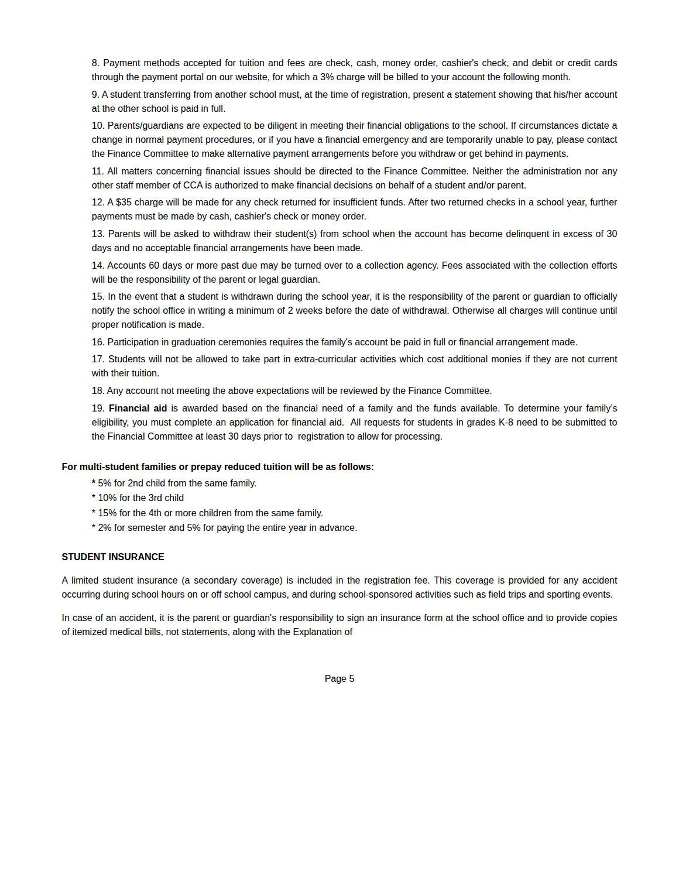8. Payment methods accepted for tuition and fees are check, cash, money order, cashier's check, and debit or credit cards through the payment portal on our website, for which a 3% charge will be billed to your account the following month.
9. A student transferring from another school must, at the time of registration, present a statement showing that his/her account at the other school is paid in full.
10. Parents/guardians are expected to be diligent in meeting their financial obligations to the school. If circumstances dictate a change in normal payment procedures, or if you have a financial emergency and are temporarily unable to pay, please contact the Finance Committee to make alternative payment arrangements before you withdraw or get behind in payments.
11. All matters concerning financial issues should be directed to the Finance Committee. Neither the administration nor any other staff member of CCA is authorized to make financial decisions on behalf of a student and/or parent.
12. A $35 charge will be made for any check returned for insufficient funds. After two returned checks in a school year, further payments must be made by cash, cashier's check or money order.
13. Parents will be asked to withdraw their student(s) from school when the account has become delinquent in excess of 30 days and no acceptable financial arrangements have been made.
14. Accounts 60 days or more past due may be turned over to a collection agency. Fees associated with the collection efforts will be the responsibility of the parent or legal guardian.
15. In the event that a student is withdrawn during the school year, it is the responsibility of the parent or guardian to officially notify the school office in writing a minimum of 2 weeks before the date of withdrawal. Otherwise all charges will continue until proper notification is made.
16. Participation in graduation ceremonies requires the family's account be paid in full or financial arrangement made.
17. Students will not be allowed to take part in extra-curricular activities which cost additional monies if they are not current with their tuition.
18. Any account not meeting the above expectations will be reviewed by the Finance Committee.
19. Financial aid is awarded based on the financial need of a family and the funds available. To determine your family’s eligibility, you must complete an application for financial aid. All requests for students in grades K-8 need to be submitted to the Financial Committee at least 30 days prior to registration to allow for processing.
For multi-student families or prepay reduced tuition will be as follows:
* 5% for 2nd child from the same family.
* 10% for the 3rd child
* 15% for the 4th or more children from the same family.
* 2% for semester and 5% for paying the entire year in advance.
STUDENT INSURANCE
A limited student insurance (a secondary coverage) is included in the registration fee. This coverage is provided for any accident occurring during school hours on or off school campus, and during school-sponsored activities such as field trips and sporting events.
In case of an accident, it is the parent or guardian's responsibility to sign an insurance form at the school office and to provide copies of itemized medical bills, not statements, along with the Explanation of
Page 5